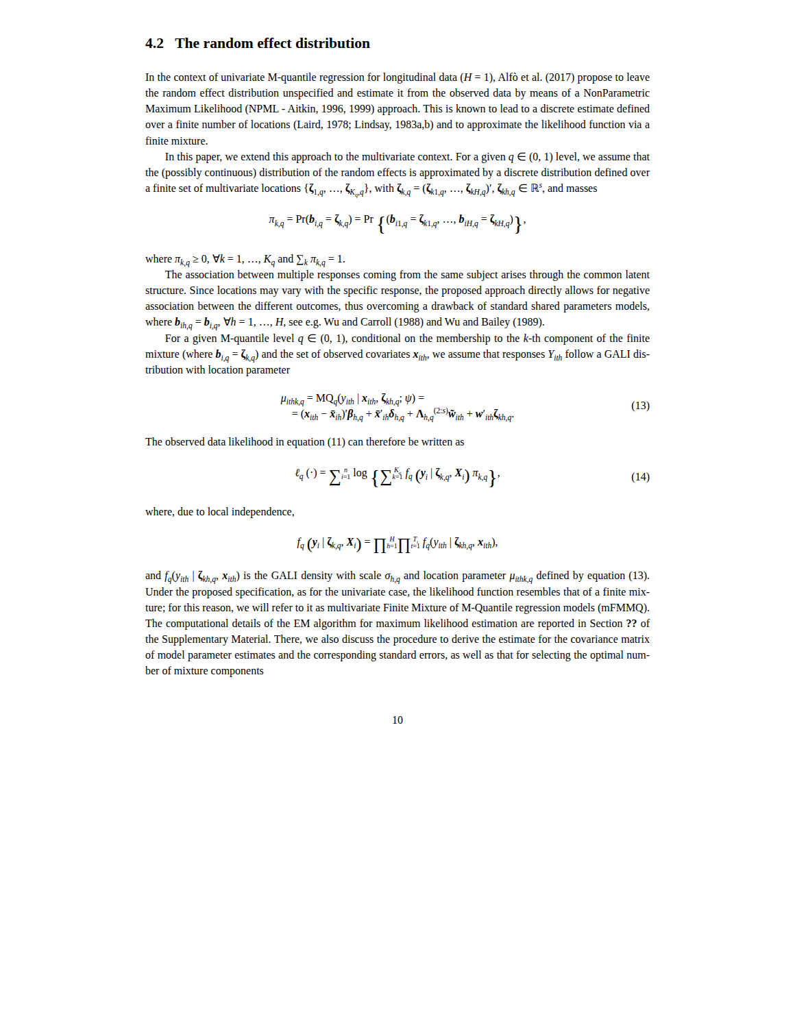4.2 The random effect distribution
In the context of univariate M-quantile regression for longitudinal data (H = 1), Alfò et al. (2017) propose to leave the random effect distribution unspecified and estimate it from the observed data by means of a NonParametric Maximum Likelihood (NPML - Aitkin, 1996, 1999) approach. This is known to lead to a discrete estimate defined over a finite number of locations (Laird, 1978; Lindsay, 1983a,b) and to approximate the likelihood function via a finite mixture.
In this paper, we extend this approach to the multivariate context. For a given q ∈ (0, 1) level, we assume that the (possibly continuous) distribution of the random effects is approximated by a discrete distribution defined over a finite set of multivariate locations {ζ1,q, …, ζKq,q}, with ζk,q = (ζk1,q, …, ζkH,q)′, ζkh,q ∈ ℝs, and masses
πk,q = Pr(bi,q = ζk,q) = Pr {(bi1,q = ζk1,q, …, biH,q = ζkH,q)},
where πk,q ≥ 0, ∀k = 1, …, Kq and ∑k πk,q = 1.
The association between multiple responses coming from the same subject arises through the common latent structure. Since locations may vary with the specific response, the proposed approach directly allows for negative association between the different outcomes, thus overcoming a drawback of standard shared parameters models, where bih,q = bi,q, ∀h = 1, …, H, see e.g. Wu and Carroll (1988) and Wu and Bailey (1989).
For a given M-quantile level q ∈ (0, 1), conditional on the membership to the k-th component of the finite mixture (where bi,q = ζk,q) and the set of observed covariates xith, we assume that responses Yith follow a GALI distribution with location parameter
μithk,q = MQq(yith | xith, ζkh,q; ψ) =
= (xith − x̄ih)′βh,q + x̄′ihδh,q + Λh,q(2:s)w̃ith + w′ithζkh,q. (13)
The observed data likelihood in equation (11) can therefore be written as
ℓq (·) = ∑ni=1 log {∑Kq k=1 fq (yi | ζk,q, Xi) πk,q}, (14)
where, due to local independence,
fq (yi | ζk,q, Xi) = ∏Hh=1∏Ti t=1 fq(yith | ζkh,q, xith),
and fq(yith | ζkh,q, xith) is the GALI density with scale σh,q and location parameter μithk,q defined by equation (13). Under the proposed specification, as for the univariate case, the likelihood function resembles that of a finite mixture; for this reason, we will refer to it as multivariate Finite Mixture of M-Quantile regression models (mFMMQ). The computational details of the EM algorithm for maximum likelihood estimation are reported in Section ?? of the Supplementary Material. There, we also discuss the procedure to derive the estimate for the covariance matrix of model parameter estimates and the corresponding standard errors, as well as that for selecting the optimal number of mixture components
10